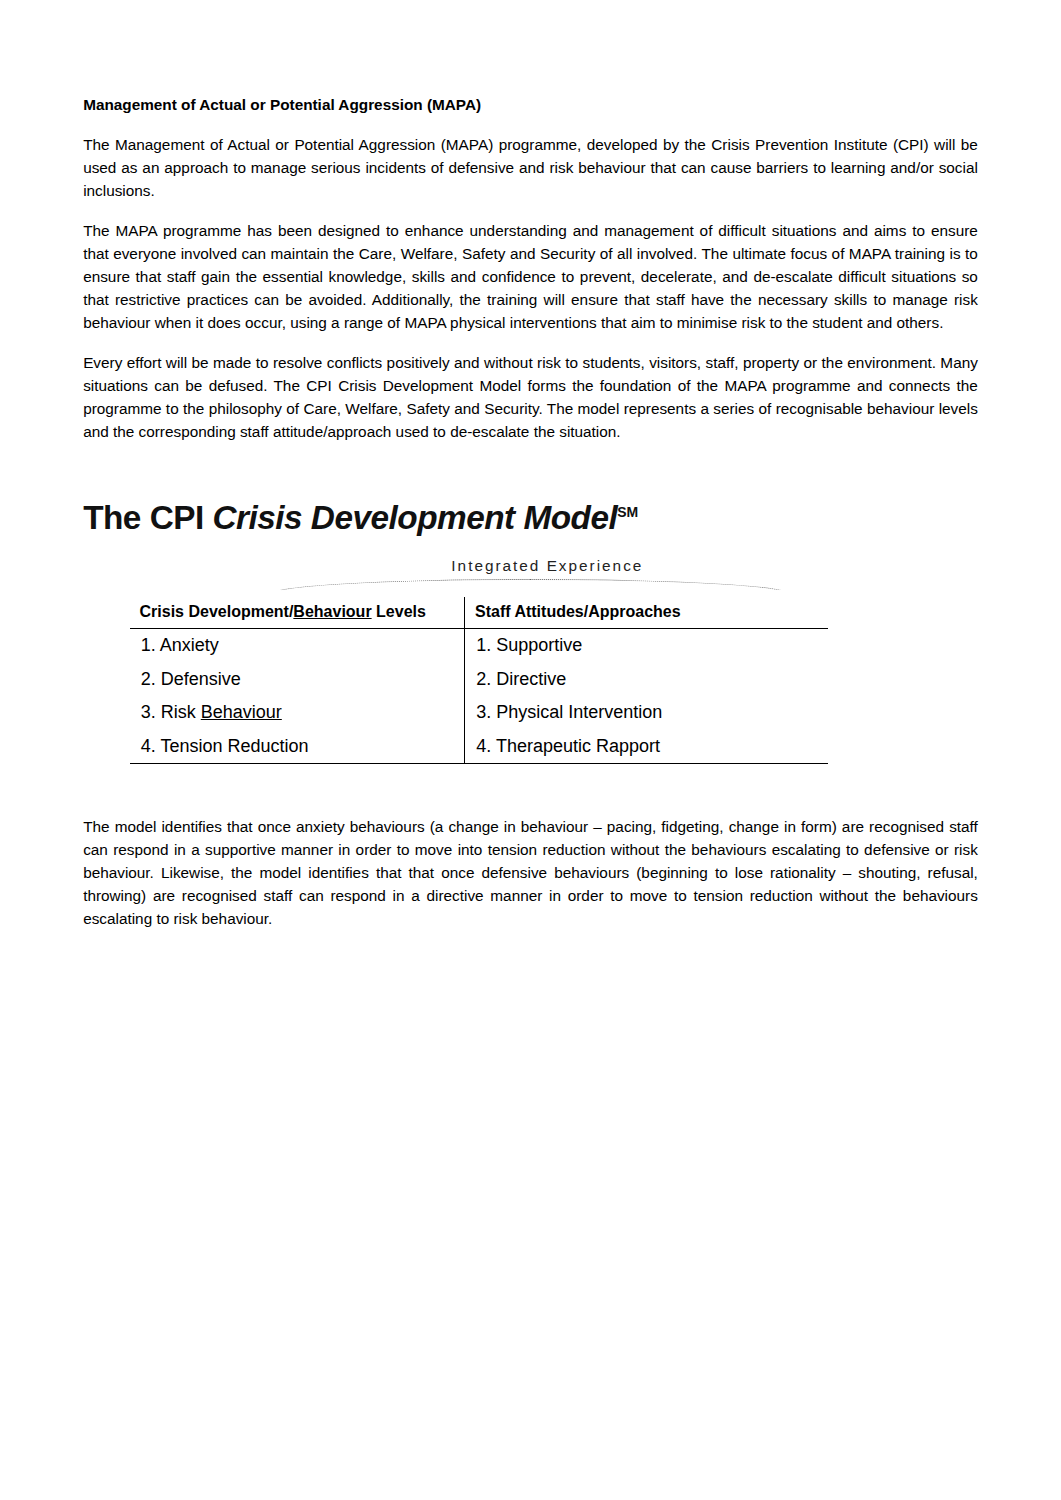Management of Actual or Potential Aggression (MAPA)
The Management of Actual or Potential Aggression (MAPA) programme, developed by the Crisis Prevention Institute (CPI) will be used as an approach to manage serious incidents of defensive and risk behaviour that can cause barriers to learning and/or social inclusions.
The MAPA programme has been designed to enhance understanding and management of difficult situations and aims to ensure that everyone involved can maintain the Care, Welfare, Safety and Security of all involved. The ultimate focus of MAPA training is to ensure that staff gain the essential knowledge, skills and confidence to prevent, decelerate, and de-escalate difficult situations so that restrictive practices can be avoided. Additionally, the training will ensure that staff have the necessary skills to manage risk behaviour when it does occur, using a range of MAPA physical interventions that aim to minimise risk to the student and others.
Every effort will be made to resolve conflicts positively and without risk to students, visitors, staff, property or the environment. Many situations can be defused. The CPI Crisis Development Model forms the foundation of the MAPA programme and connects the programme to the philosophy of Care, Welfare, Safety and Security. The model represents a series of recognisable behaviour levels and the corresponding staff attitude/approach used to de-escalate the situation.
The CPI Crisis Development ModelSM
Integrated Experience
| Crisis Development/ Behaviour Levels | Staff Attitudes/Approaches |
| --- | --- |
| 1. Anxiety | 1. Supportive |
| 2. Defensive | 2. Directive |
| 3. Risk Behaviour | 3. Physical Intervention |
| 4. Tension Reduction | 4. Therapeutic Rapport |
The model identifies that once anxiety behaviours (a change in behaviour – pacing, fidgeting, change in form) are recognised staff can respond in a supportive manner in order to move into tension reduction without the behaviours escalating to defensive or risk behaviour. Likewise, the model identifies that that once defensive behaviours (beginning to lose rationality – shouting, refusal, throwing) are recognised staff can respond in a directive manner in order to move to tension reduction without the behaviours escalating to risk behaviour.